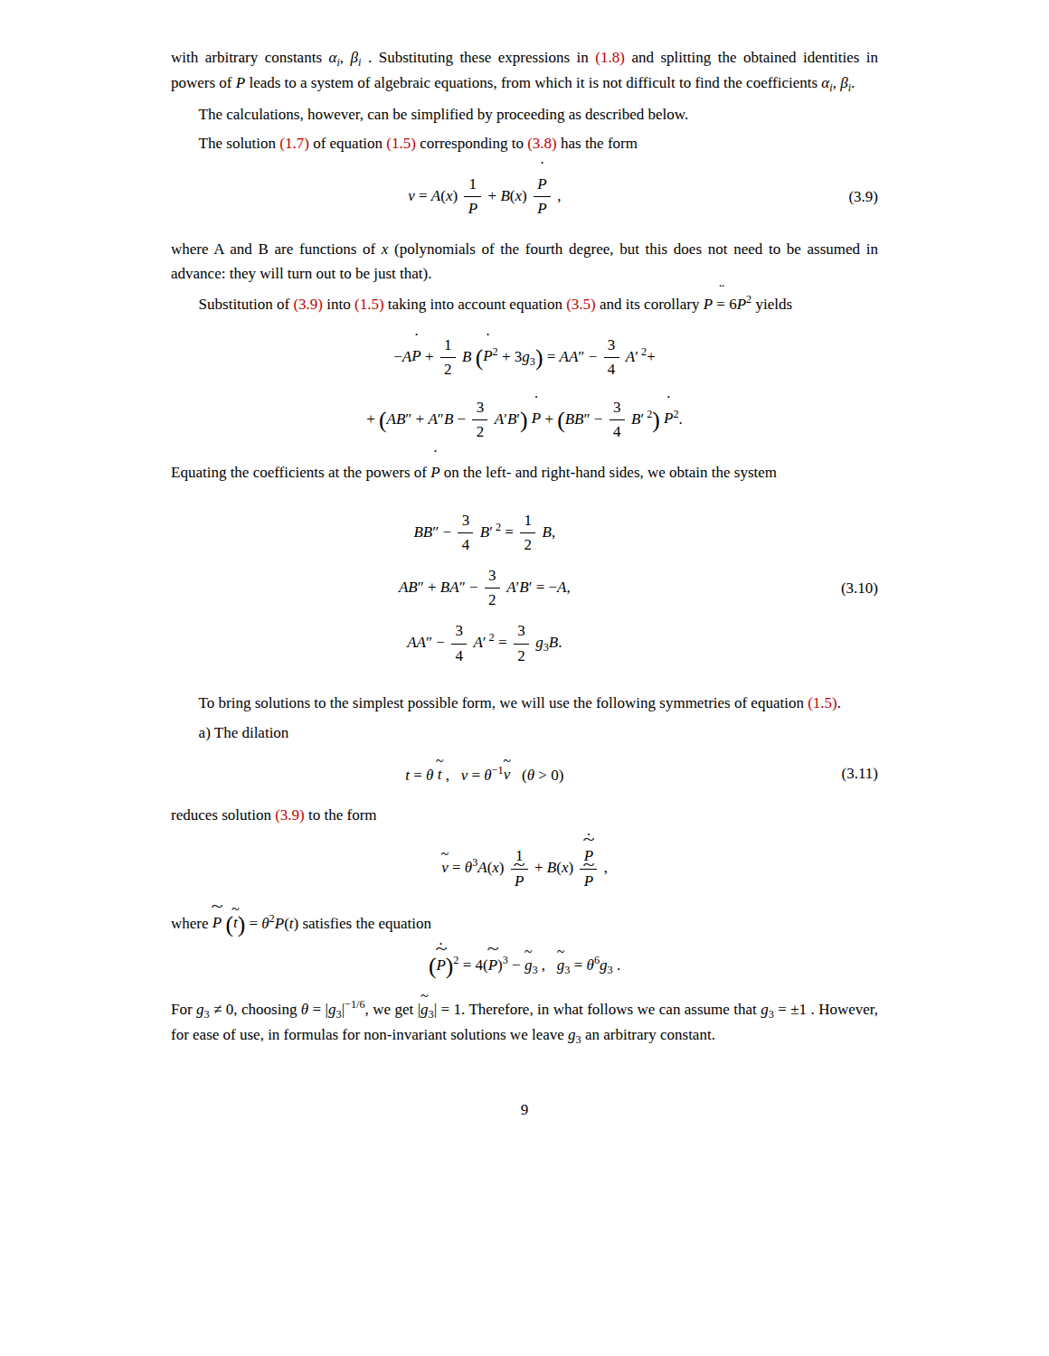with arbitrary constants αi, βi . Substituting these expressions in (1.8) and splitting the obtained identities in powers of P leads to a system of algebraic equations, from which it is not difficult to find the coefficients αi, βi.
The calculations, however, can be simplified by proceeding as described below.
The solution (1.7) of equation (1.5) corresponding to (3.8) has the form
v = A(x) 1 P + B(x) PP ,
(3.9)
where A and B are functions of x (polynomials of the fourth degree, but this does not need to be assumed in advance: they will turn out to be just that).
Substitution of (3.9) into (1.5) taking into account equation (3.5) and its corollary P = 6P2 yields
−AP + 12 B (P2 + 3g3) = AA″ − 34 A′ 2+
+ (AB″ + A″B − 32 A′B′) P + (BB″ − 34 B′ 2) P2.
Equating the coefficients at the powers of P on the left- and right-hand sides, we obtain the system
BB″ − 34 B′ 2 = 12 B,
AB″ + BA″ − 32 A′B′ = −A,
AA″ − 34 A′ 2 = 32 g3B.
(3.10)
To bring solutions to the simplest possible form, we will use the following symmetries of equation (1.5).
a) The dilation
t = θ t , v = θ−1v (θ > 0)
(3.11)
reduces solution (3.9) to the form
v = θ3A(x) 1 P + B(x) PP ,
where P (t) = θ2P(t) satisfies the equation
(P)2 = 4(P)3 − g3 , g3 = θ6g3 .
For g3 ≠ 0, choosing θ = |g3|−1/6, we get |g3| = 1. Therefore, in what follows we can assume that g3 = ±1 . However, for ease of use, in formulas for non-invariant solutions we leave g3 an arbitrary constant.
9